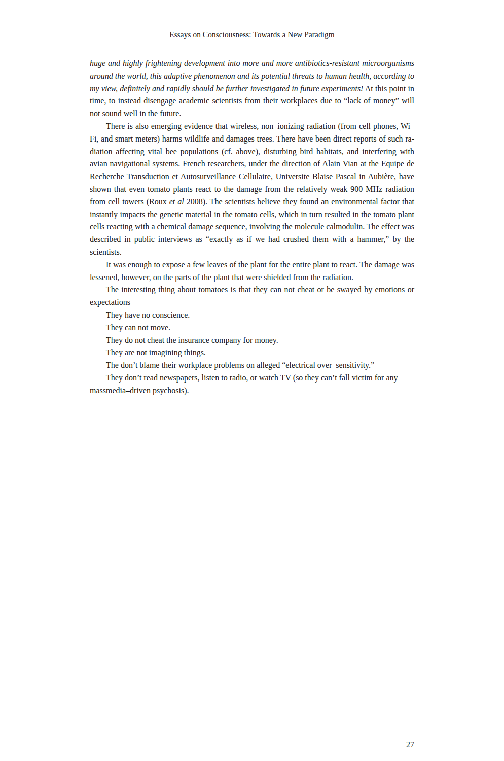Essays on Consciousness: Towards a New Paradigm
huge and highly frightening development into more and more antibiotics-resistant microorganisms around the world, this adaptive phenomenon and its potential threats to human health, according to my view, definitely and rapidly should be further investigated in future experiments! At this point in time, to instead disengage academic scientists from their workplaces due to “lack of money” will not sound well in the future.
There is also emerging evidence that wireless, non–ionizing radiation (from cell phones, Wi–Fi, and smart meters) harms wildlife and damages trees. There have been direct reports of such radiation affecting vital bee populations (cf. above), disturbing bird habitats, and interfering with avian navigational systems. French researchers, under the direction of Alain Vian at the Equipe de Recherche Transduction et Autosurveillance Cellulaire, Universite Blaise Pascal in Aubière, have shown that even tomato plants react to the damage from the relatively weak 900 MHz radiation from cell towers (Roux et al 2008). The scientists believe they found an environmental factor that instantly impacts the genetic material in the tomato cells, which in turn resulted in the tomato plant cells reacting with a chemical damage sequence, involving the molecule calmodulin. The effect was described in public interviews as “exactly as if we had crushed them with a hammer,” by the scientists.
It was enough to expose a few leaves of the plant for the entire plant to react. The damage was lessened, however, on the parts of the plant that were shielded from the radiation.
The interesting thing about tomatoes is that they can not cheat or be swayed by emotions or expectations
They have no conscience.
They can not move.
They do not cheat the insurance company for money.
They are not imagining things.
The don’t blame their workplace problems on alleged “electrical over–sensitivity.”
They don’t read newspapers, listen to radio, or watch TV (so they can’t fall victim for any massmedia–driven psychosis).
27